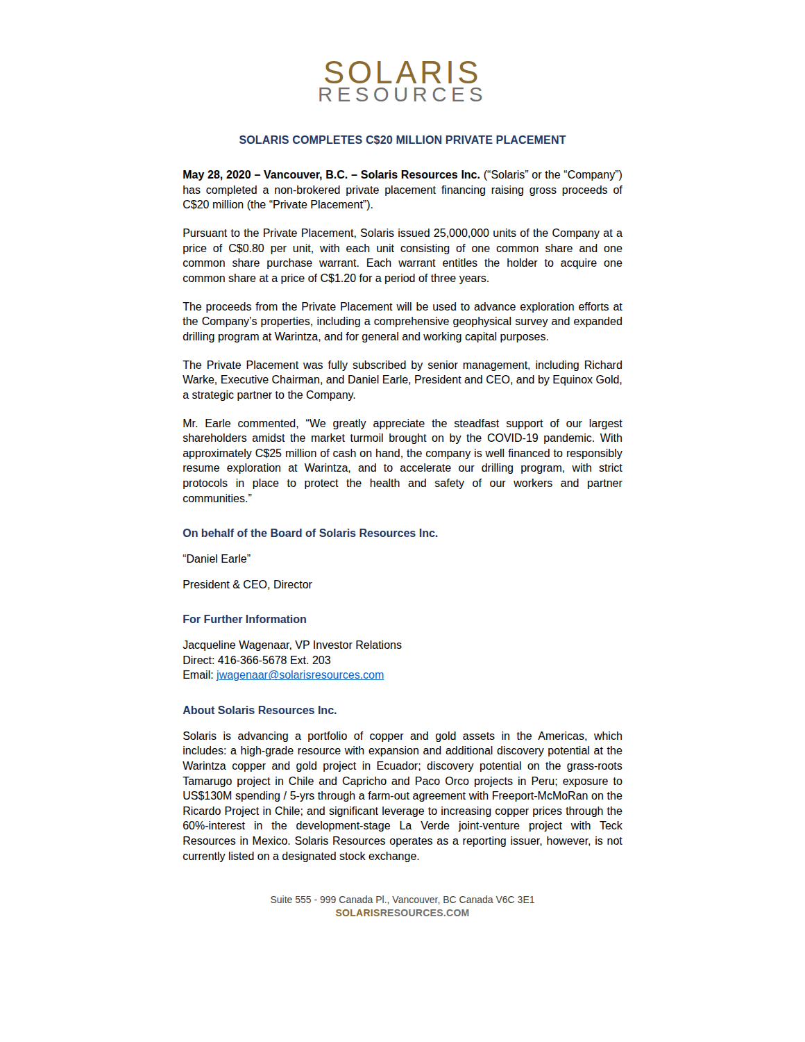SOLARIS
RESOURCES
SOLARIS COMPLETES C$20 MILLION PRIVATE PLACEMENT
May 28, 2020 – Vancouver, B.C. – Solaris Resources Inc. (“Solaris” or the “Company”) has completed a non-brokered private placement financing raising gross proceeds of C$20 million (the “Private Placement”).
Pursuant to the Private Placement, Solaris issued 25,000,000 units of the Company at a price of C$0.80 per unit, with each unit consisting of one common share and one common share purchase warrant. Each warrant entitles the holder to acquire one common share at a price of C$1.20 for a period of three years.
The proceeds from the Private Placement will be used to advance exploration efforts at the Company’s properties, including a comprehensive geophysical survey and expanded drilling program at Warintza, and for general and working capital purposes.
The Private Placement was fully subscribed by senior management, including Richard Warke, Executive Chairman, and Daniel Earle, President and CEO, and by Equinox Gold, a strategic partner to the Company.
Mr. Earle commented, “We greatly appreciate the steadfast support of our largest shareholders amidst the market turmoil brought on by the COVID-19 pandemic. With approximately C$25 million of cash on hand, the company is well financed to responsibly resume exploration at Warintza, and to accelerate our drilling program, with strict protocols in place to protect the health and safety of our workers and partner communities.”
On behalf of the Board of Solaris Resources Inc.
“Daniel Earle”
President & CEO, Director
For Further Information
Jacqueline Wagenaar, VP Investor Relations
Direct: 416-366-5678 Ext. 203
Email: jwagenaar@solarisresources.com
About Solaris Resources Inc.
Solaris is advancing a portfolio of copper and gold assets in the Americas, which includes: a high-grade resource with expansion and additional discovery potential at the Warintza copper and gold project in Ecuador; discovery potential on the grass-roots Tamarugo project in Chile and Capricho and Paco Orco projects in Peru; exposure to US$130M spending / 5-yrs through a farm-out agreement with Freeport-McMoRan on the Ricardo Project in Chile; and significant leverage to increasing copper prices through the 60%-interest in the development-stage La Verde joint-venture project with Teck Resources in Mexico. Solaris Resources operates as a reporting issuer, however, is not currently listed on a designated stock exchange.
Suite 555 - 999 Canada Pl., Vancouver, BC Canada V6C 3E1
SOLARIS RESOURCES.COM